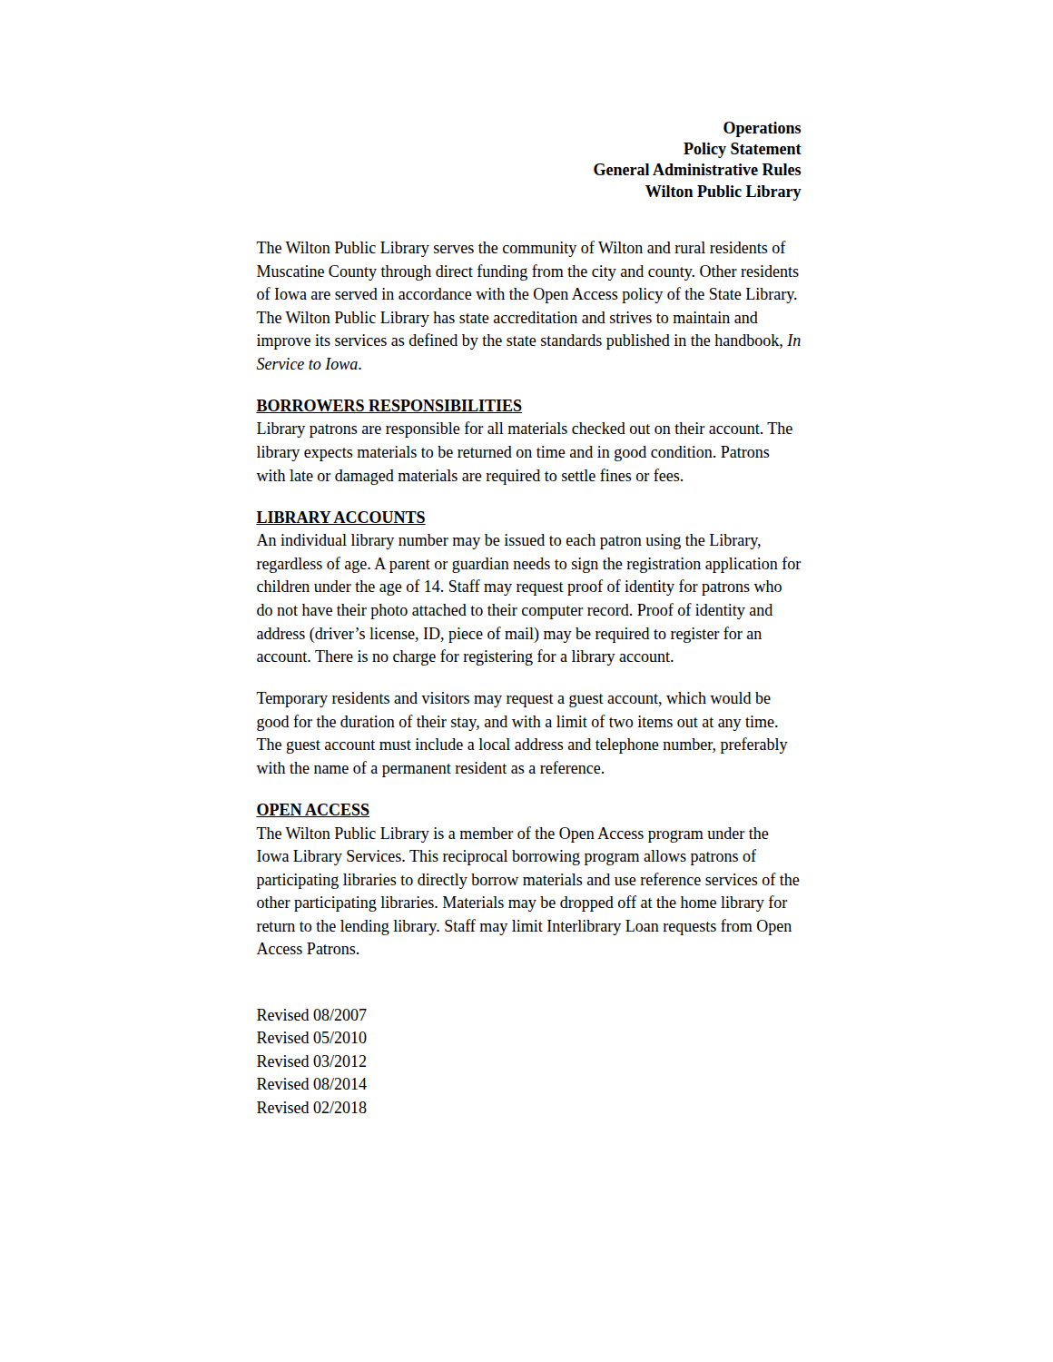Operations
Policy Statement
General Administrative Rules
Wilton Public Library
The Wilton Public Library serves the community of Wilton and rural residents of Muscatine County through direct funding from the city and county. Other residents of Iowa are served in accordance with the Open Access policy of the State Library. The Wilton Public Library has state accreditation and strives to maintain and improve its services as defined by the state standards published in the handbook, In Service to Iowa.
BORROWERS RESPONSIBILITIES
Library patrons are responsible for all materials checked out on their account. The library expects materials to be returned on time and in good condition. Patrons with late or damaged materials are required to settle fines or fees.
LIBRARY ACCOUNTS
An individual library number may be issued to each patron using the Library, regardless of age. A parent or guardian needs to sign the registration application for children under the age of 14. Staff may request proof of identity for patrons who do not have their photo attached to their computer record. Proof of identity and address (driver’s license, ID, piece of mail) may be required to register for an account. There is no charge for registering for a library account.
Temporary residents and visitors may request a guest account, which would be good for the duration of their stay, and with a limit of two items out at any time. The guest account must include a local address and telephone number, preferably with the name of a permanent resident as a reference.
OPEN ACCESS
The Wilton Public Library is a member of the Open Access program under the Iowa Library Services. This reciprocal borrowing program allows patrons of participating libraries to directly borrow materials and use reference services of the other participating libraries. Materials may be dropped off at the home library for return to the lending library. Staff may limit Interlibrary Loan requests from Open Access Patrons.
Revised 08/2007
Revised 05/2010
Revised 03/2012
Revised 08/2014
Revised 02/2018